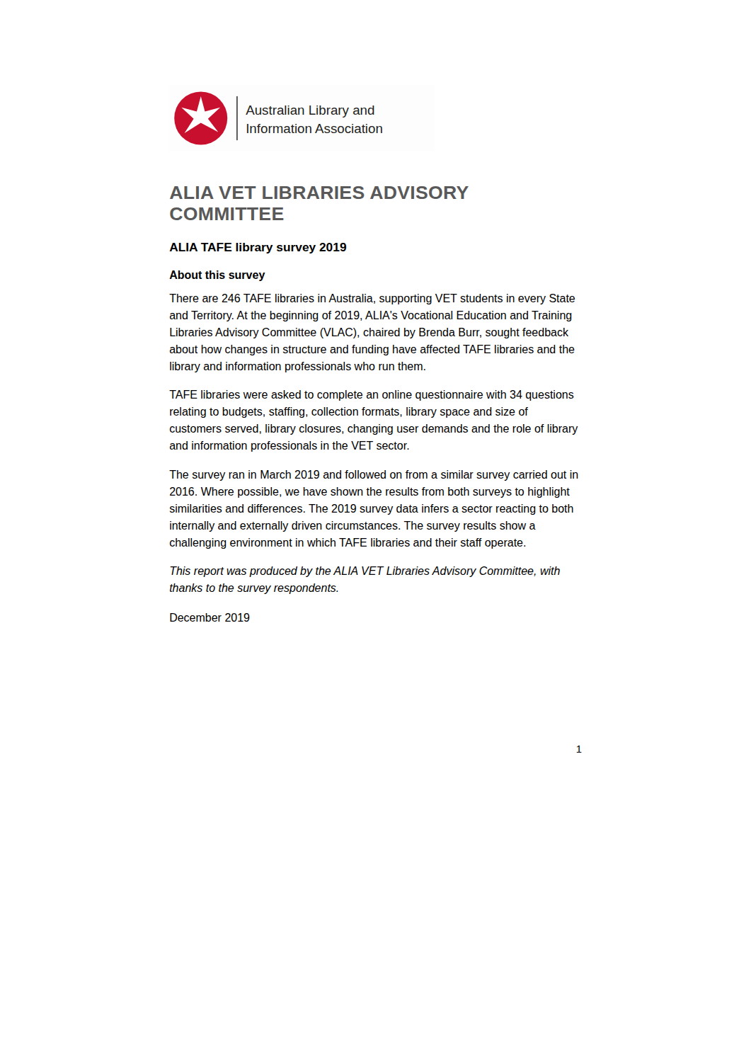ALIA VET LIBRARIES ADVISORY COMMITTEE
ALIA TAFE library survey 2019
About this survey
There are 246 TAFE libraries in Australia, supporting VET students in every State and Territory. At the beginning of 2019, ALIA's Vocational Education and Training Libraries Advisory Committee (VLAC), chaired by Brenda Burr, sought feedback about how changes in structure and funding have affected TAFE libraries and the library and information professionals who run them.
TAFE libraries were asked to complete an online questionnaire with 34 questions relating to budgets, staffing, collection formats, library space and size of customers served, library closures, changing user demands and the role of library and information professionals in the VET sector.
The survey ran in March 2019 and followed on from a similar survey carried out in 2016. Where possible, we have shown the results from both surveys to highlight similarities and differences. The 2019 survey data infers a sector reacting to both internally and externally driven circumstances. The survey results show a challenging environment in which TAFE libraries and their staff operate.
This report was produced by the ALIA VET Libraries Advisory Committee, with thanks to the survey respondents.
December 2019
1